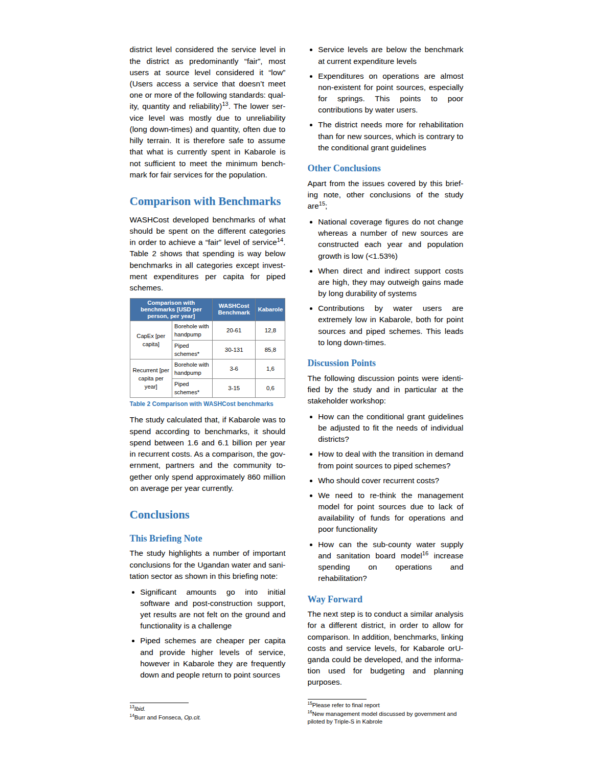district level considered the service level in the district as predominantly “fair”, most users at source level considered it “low” (Users access a service that doesn’t meet one or more of the following standards: quality, quantity and reliability)13. The lower service level was mostly due to unreliability (long down-times) and quantity, often due to hilly terrain. It is therefore safe to assume that what is currently spent in Kabarole is not sufficient to meet the minimum benchmark for fair services for the population.
Comparison with Benchmarks
WASHCost developed benchmarks of what should be spent on the different categories in order to achieve a “fair” level of service14. Table 2 shows that spending is way below benchmarks in all categories except investment expenditures per capita for piped schemes.
| Comparison with benchmarks [USD per person, per year] | WASHCost Benchmark | Kabarole |
| --- | --- | --- |
| CapEx [per capita] | Borehole with handpump | 20-61 | 12,8 |
| Piped schemes* | 30-131 | 85,8 |
| Recurrent [per capita per year] | Borehole with handpump | 3-6 | 1,6 |
| Piped schemes* | 3-15 | 0,6 |
Table 2 Comparison with WASHCost benchmarks
The study calculated that, if Kabarole was to spend according to benchmarks, it should spend between 1.6 and 6.1 billion per year in recurrent costs. As a comparison, the government, partners and the community together only spend approximately 860 million on average per year currently.
Conclusions
This Briefing Note
The study highlights a number of important conclusions for the Ugandan water and sanitation sector as shown in this briefing note:
Significant amounts go into initial software and post-construction support, yet results are not felt on the ground and functionality is a challenge
Piped schemes are cheaper per capita and provide higher levels of service, however in Kabarole they are frequently down and people return to point sources
Service levels are below the benchmark at current expenditure levels
Expenditures on operations are almost non-existent for point sources, especially for springs. This points to poor contributions by water users.
The district needs more for rehabilitation than for new sources, which is contrary to the conditional grant guidelines
Other Conclusions
Apart from the issues covered by this briefing note, other conclusions of the study are15;
National coverage figures do not change whereas a number of new sources are constructed each year and population growth is low (<1.53%)
When direct and indirect support costs are high, they may outweigh gains made by long durability of systems
Contributions by water users are extremely low in Kabarole, both for point sources and piped schemes. This leads to long down-times.
Discussion Points
The following discussion points were identified by the study and in particular at the stakeholder workshop:
How can the conditional grant guidelines be adjusted to fit the needs of individual districts?
How to deal with the transition in demand from point sources to piped schemes?
Who should cover recurrent costs?
We need to re-think the management model for point sources due to lack of availability of funds for operations and poor functionality
How can the sub-county water supply and sanitation board model16 increase spending on operations and rehabilitation?
Way Forward
The next step is to conduct a similar analysis for a different district, in order to allow for comparison. In addition, benchmarks, linking costs and service levels, for Kabarole orUganda could be developed, and the information used for budgeting and planning purposes.
13Ibid.
14Burr and Fonseca, Op.cit.
15Please refer to final report
16New management model discussed by government and piloted by Triple-S in Kabrole